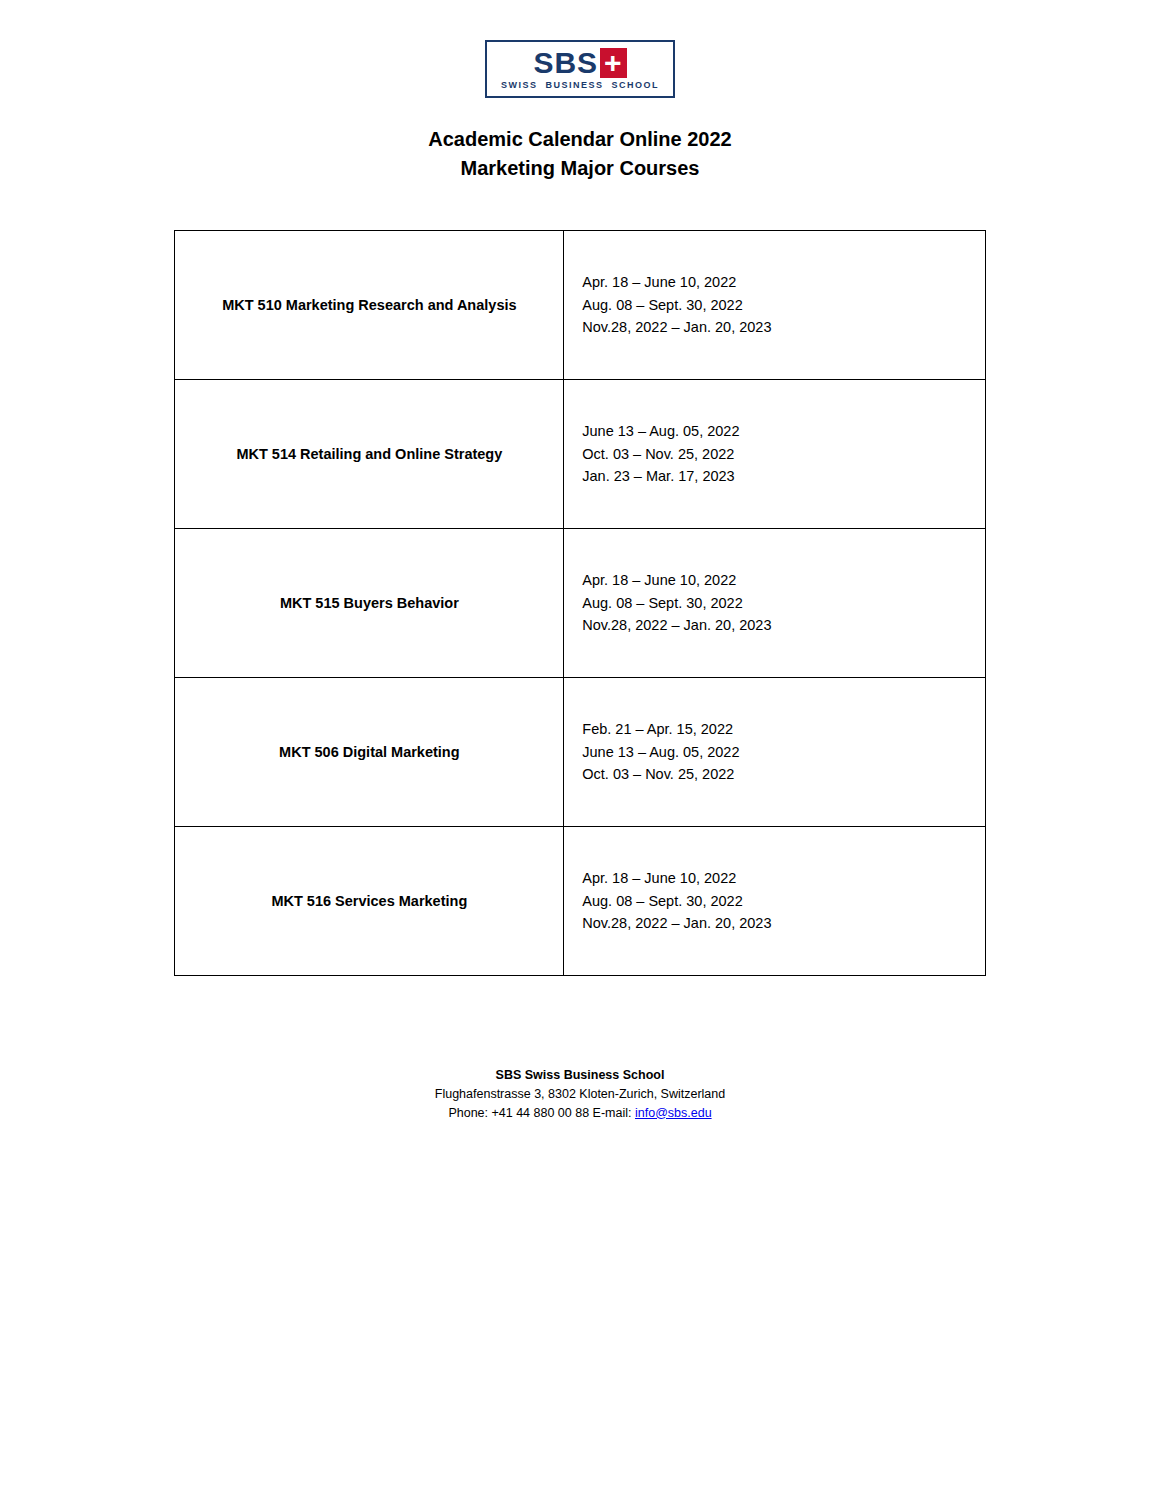SBS+
SWISS BUSINESS SCHOOL
Academic Calendar Online 2022
Marketing Major Courses
| MKT 510 Marketing Research and Analysis | Apr. 18 – June 10, 2022 Aug. 08 – Sept. 30, 2022 Nov.28, 2022 – Jan. 20, 2023 |
| MKT 514 Retailing and Online Strategy | June 13 – Aug. 05, 2022 Oct. 03 – Nov. 25, 2022 Jan. 23 – Mar. 17, 2023 |
| MKT 515 Buyers Behavior | Apr. 18 – June 10, 2022 Aug. 08 – Sept. 30, 2022 Nov.28, 2022 – Jan. 20, 2023 |
| MKT 506 Digital Marketing | Feb. 21 – Apr. 15, 2022 June 13 – Aug. 05, 2022 Oct. 03 – Nov. 25, 2022 |
| MKT 516 Services Marketing | Apr. 18 – June 10, 2022 Aug. 08 – Sept. 30, 2022 Nov.28, 2022 – Jan. 20, 2023 |
SBS Swiss Business School
Flughafenstrasse 3, 8302 Kloten-Zurich, Switzerland
Phone: +41 44 880 00 88 E-mail: info@sbs.edu